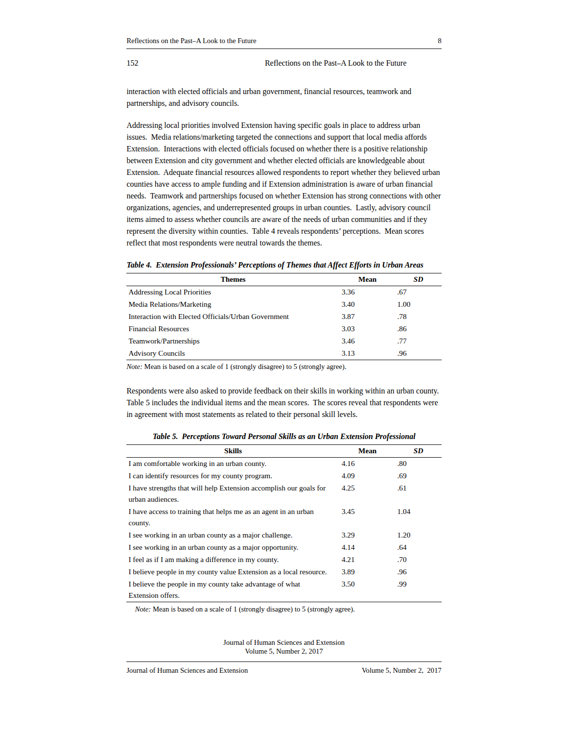Reflections on the Past–A Look to the Future 8
152 Reflections on the Past–A Look to the Future
interaction with elected officials and urban government, financial resources, teamwork and partnerships, and advisory councils.
Addressing local priorities involved Extension having specific goals in place to address urban issues. Media relations/marketing targeted the connections and support that local media affords Extension. Interactions with elected officials focused on whether there is a positive relationship between Extension and city government and whether elected officials are knowledgeable about Extension. Adequate financial resources allowed respondents to report whether they believed urban counties have access to ample funding and if Extension administration is aware of urban financial needs. Teamwork and partnerships focused on whether Extension has strong connections with other organizations, agencies, and underrepresented groups in urban counties. Lastly, advisory council items aimed to assess whether councils are aware of the needs of urban communities and if they represent the diversity within counties. Table 4 reveals respondents’ perceptions. Mean scores reflect that most respondents were neutral towards the themes.
Table 4. Extension Professionals’ Perceptions of Themes that Affect Efforts in Urban Areas
| Themes | Mean | SD |
| --- | --- | --- |
| Addressing Local Priorities | 3.36 | .67 |
| Media Relations/Marketing | 3.40 | 1.00 |
| Interaction with Elected Officials/Urban Government | 3.87 | .78 |
| Financial Resources | 3.03 | .86 |
| Teamwork/Partnerships | 3.46 | .77 |
| Advisory Councils | 3.13 | .96 |
Note: Mean is based on a scale of 1 (strongly disagree) to 5 (strongly agree).
Respondents were also asked to provide feedback on their skills in working within an urban county. Table 5 includes the individual items and the mean scores. The scores reveal that respondents were in agreement with most statements as related to their personal skill levels.
Table 5. Perceptions Toward Personal Skills as an Urban Extension Professional
| Skills | Mean | SD |
| --- | --- | --- |
| I am comfortable working in an urban county. | 4.16 | .80 |
| I can identify resources for my county program. | 4.09 | .69 |
| I have strengths that will help Extension accomplish our goals for urban audiences. | 4.25 | .61 |
| I have access to training that helps me as an agent in an urban county. | 3.45 | 1.04 |
| I see working in an urban county as a major challenge. | 3.29 | 1.20 |
| I see working in an urban county as a major opportunity. | 4.14 | .64 |
| I feel as if I am making a difference in my county. | 4.21 | .70 |
| I believe people in my county value Extension as a local resource. | 3.89 | .96 |
| I believe the people in my county take advantage of what Extension offers. | 3.50 | .99 |
Note: Mean is based on a scale of 1 (strongly disagree) to 5 (strongly agree).
Journal of Human Sciences and Extension
Volume 5, Number 2, 2017
Journal of Human Sciences and Extension Volume 5, Number 2, 2017